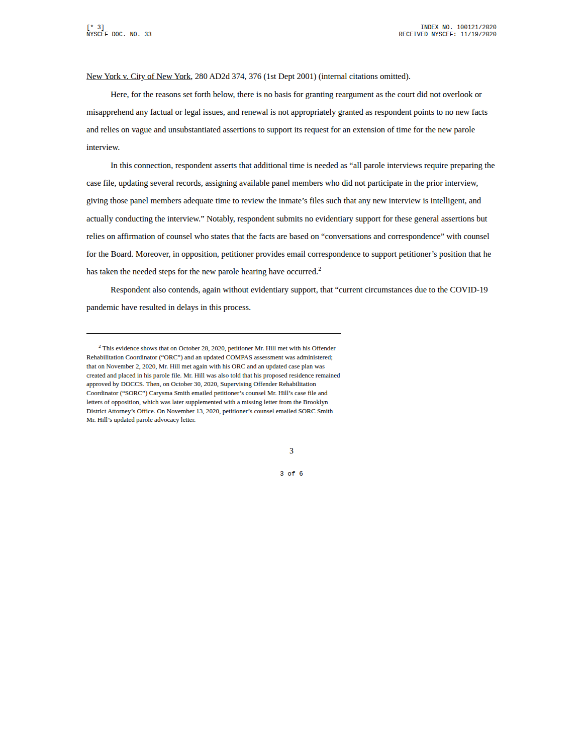[* 3] NYSCEF DOC. NO. 33
INDEX NO. 100121/2020 RECEIVED NYSCEF: 11/19/2020
New York v. City of New York, 280 AD2d 374, 376 (1st Dept 2001) (internal citations omitted).
Here, for the reasons set forth below, there is no basis for granting reargument as the court did not overlook or misapprehend any factual or legal issues, and renewal is not appropriately granted as respondent points to no new facts and relies on vague and unsubstantiated assertions to support its request for an extension of time for the new parole interview.
In this connection, respondent asserts that additional time is needed as “all parole interviews require preparing the case file, updating several records, assigning available panel members who did not participate in the prior interview, giving those panel members adequate time to review the inmate’s files such that any new interview is intelligent, and actually conducting the interview.” Notably, respondent submits no evidentiary support for these general assertions but relies on affirmation of counsel who states that the facts are based on “conversations and correspondence” with counsel for the Board. Moreover, in opposition, petitioner provides email correspondence to support petitioner’s position that he has taken the needed steps for the new parole hearing have occurred.2
Respondent also contends, again without evidentiary support, that “current circumstances due to the COVID-19 pandemic have resulted in delays in this process.
2 This evidence shows that on October 28, 2020, petitioner Mr. Hill met with his Offender Rehabilitation Coordinator (“ORC”) and an updated COMPAS assessment was administered; that on November 2, 2020, Mr. Hill met again with his ORC and an updated case plan was created and placed in his parole file. Mr. Hill was also told that his proposed residence remained approved by DOCCS. Then, on October 30, 2020, Supervising Offender Rehabilitation Coordinator (“SORC”) Carysma Smith emailed petitioner’s counsel Mr. Hill’s case file and letters of opposition, which was later supplemented with a missing letter from the Brooklyn District Attorney’s Office. On November 13, 2020, petitioner’s counsel emailed SORC Smith Mr. Hill’s updated parole advocacy letter.
3
3 of 6